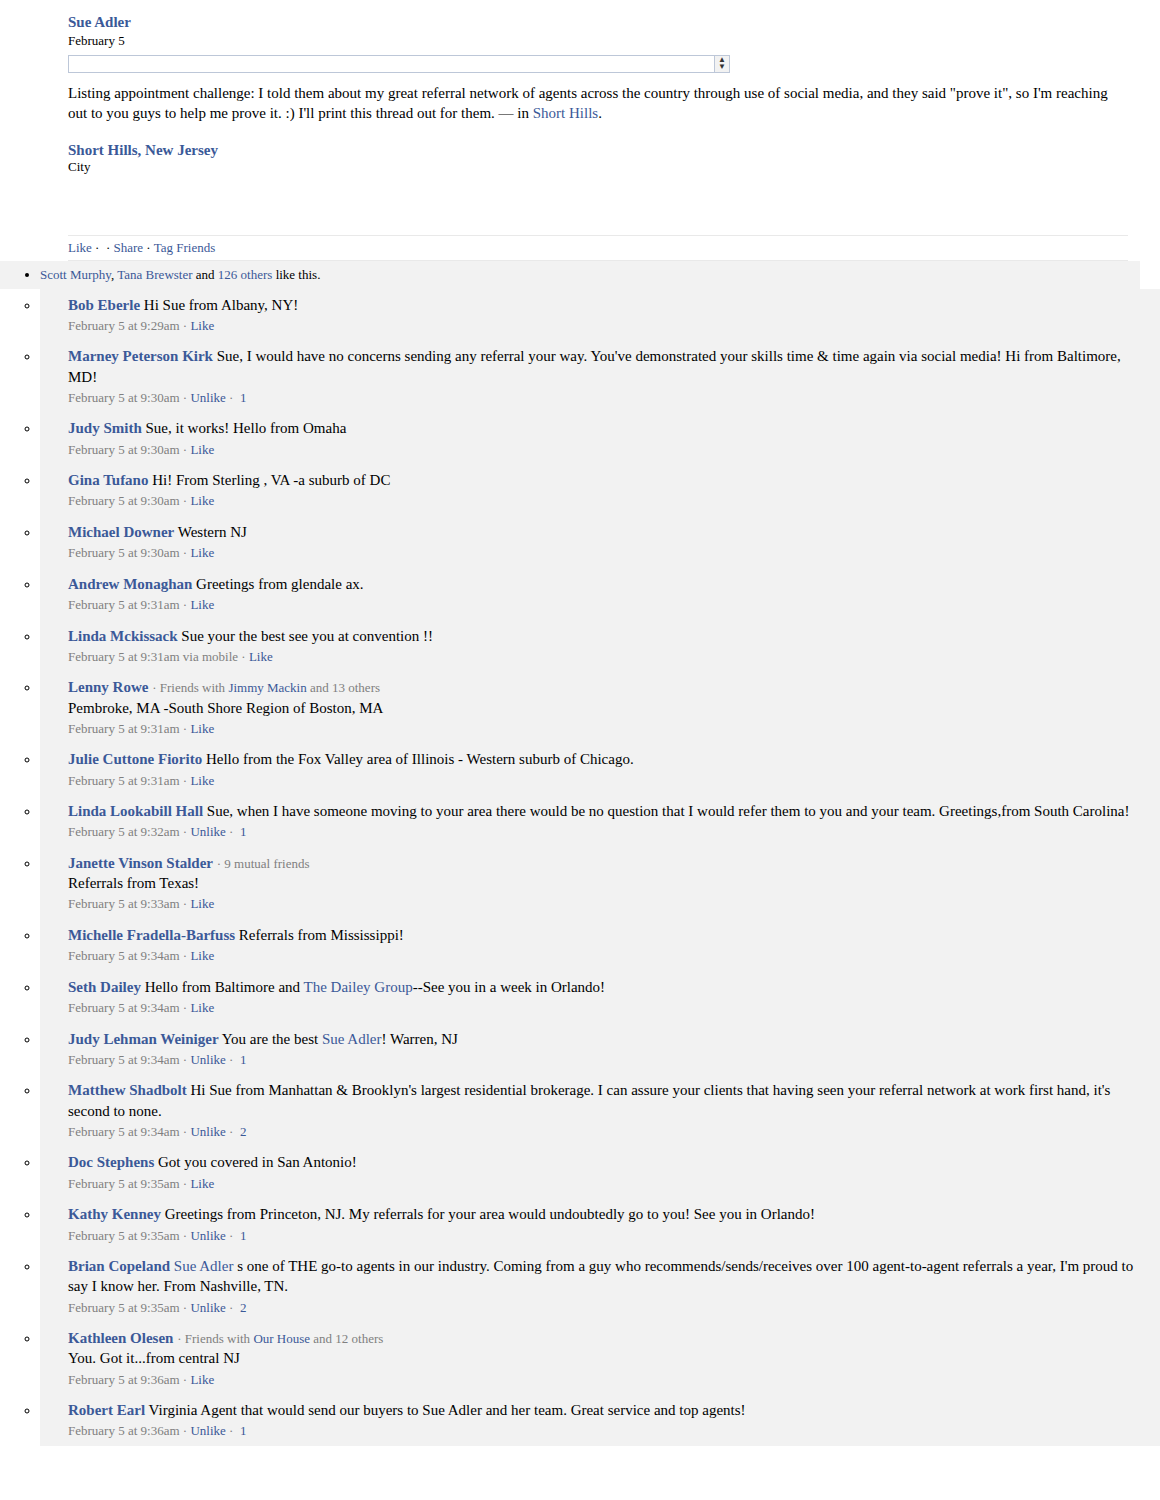Sue Adler
February 5
▲
▼
Listing appointment challenge: I told them about my great referral network of agents across the country through use of social media, and they said "prove it", so I'm reaching out to you guys to help me prove it. :) I'll print this thread out for them. — in Short Hills.
Short Hills, New Jersey
City
Like · · Share · Tag Friends
Scott Murphy, Tana Brewster and 126 others like this.
Bob Eberle Hi Sue from Albany, NY!
February 5 at 9:29am · Like
Marney Peterson Kirk Sue, I would have no concerns sending any referral your way. You've demonstrated your skills time & time again via social media! Hi from Baltimore, MD!
February 5 at 9:30am · Unlike · 1
Judy Smith Sue, it works! Hello from Omaha
February 5 at 9:30am · Like
Gina Tufano Hi! From Sterling , VA -a suburb of DC
February 5 at 9:30am · Like
Michael Downer Western NJ
February 5 at 9:30am · Like
Andrew Monaghan Greetings from glendale ax.
February 5 at 9:31am · Like
Linda Mckissack Sue your the best see you at convention !!
February 5 at 9:31am via mobile · Like
Lenny Rowe · Friends with Jimmy Mackin and 13 others
Pembroke, MA -South Shore Region of Boston, MA
February 5 at 9:31am · Like
Julie Cuttone Fiorito Hello from the Fox Valley area of Illinois - Western suburb of Chicago.
February 5 at 9:31am · Like
Linda Lookabill Hall Sue, when I have someone moving to your area there would be no question that I would refer them to you and your team. Greetings,from South Carolina!
February 5 at 9:32am · Unlike · 1
Janette Vinson Stalder · 9 mutual friends
Referrals from Texas!
February 5 at 9:33am · Like
Michelle Fradella-Barfuss Referrals from Mississippi!
February 5 at 9:34am · Like
Seth Dailey Hello from Baltimore and The Dailey Group--See you in a week in Orlando!
February 5 at 9:34am · Like
Judy Lehman Weiniger You are the best Sue Adler! Warren, NJ
February 5 at 9:34am · Unlike · 1
Matthew Shadbolt Hi Sue from Manhattan & Brooklyn's largest residential brokerage. I can assure your clients that having seen your referral network at work first hand, it's second to none.
February 5 at 9:34am · Unlike · 2
Doc Stephens Got you covered in San Antonio!
February 5 at 9:35am · Like
Kathy Kenney Greetings from Princeton, NJ. My referrals for your area would undoubtedly go to you! See you in Orlando!
February 5 at 9:35am · Unlike · 1
Brian Copeland Sue Adler s one of THE go-to agents in our industry. Coming from a guy who recommends/sends/receives over 100 agent-to-agent referrals a year, I'm proud to say I know her. From Nashville, TN.
February 5 at 9:35am · Unlike · 2
Kathleen Olesen · Friends with Our House and 12 others
You. Got it...from central NJ
February 5 at 9:36am · Like
Robert Earl Virginia Agent that would send our buyers to Sue Adler and her team. Great service and top agents!
February 5 at 9:36am · Unlike · 1